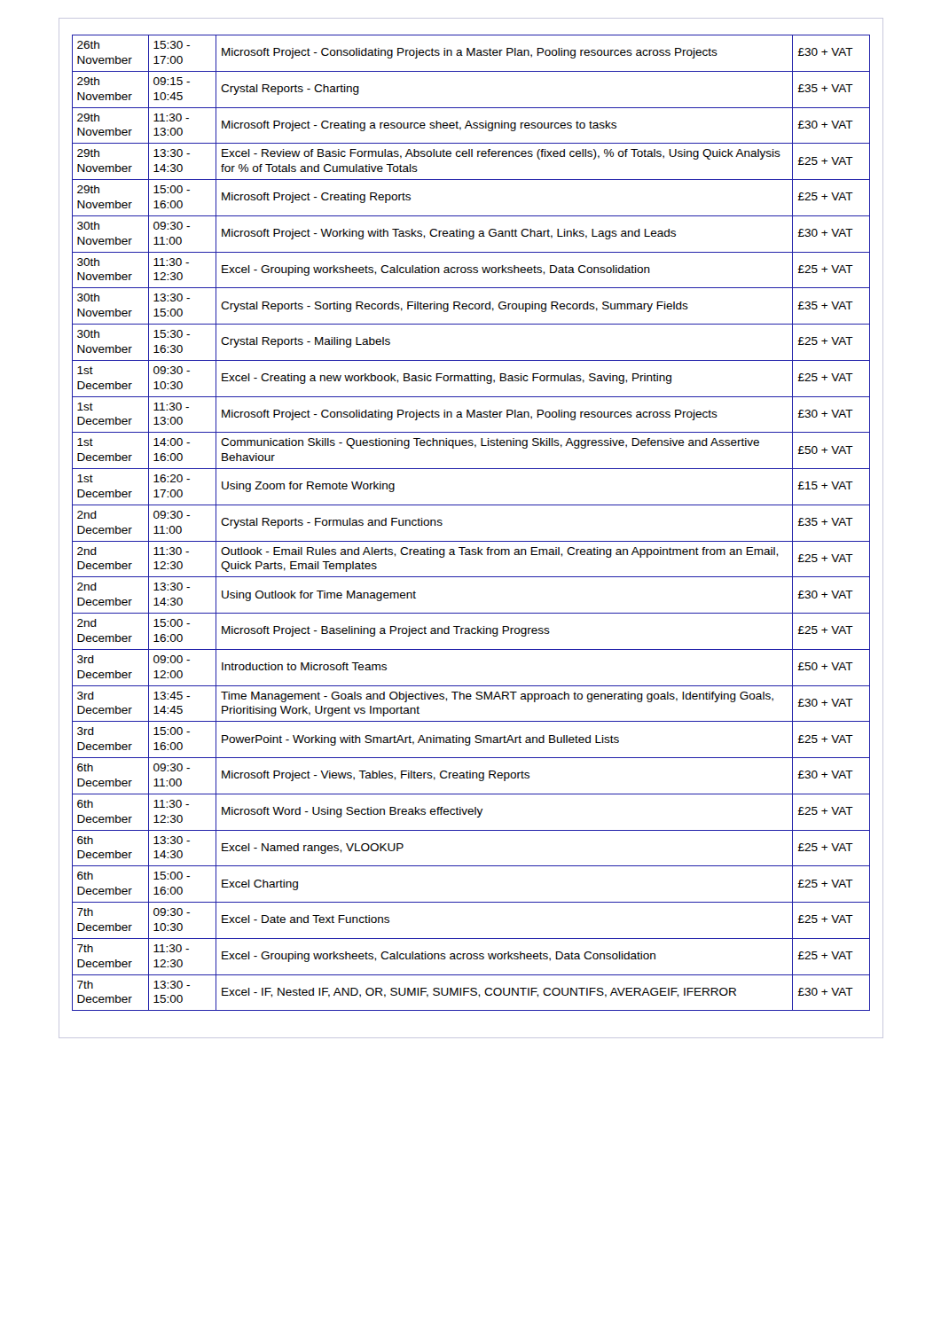| 26th November | 15:30 - 17:00 | Microsoft Project - Consolidating Projects in a Master Plan, Pooling resources across Projects | £30 + VAT |
| 29th November | 09:15 - 10:45 | Crystal Reports - Charting | £35 + VAT |
| 29th November | 11:30 - 13:00 | Microsoft Project - Creating a resource sheet, Assigning resources to tasks | £30 + VAT |
| 29th November | 13:30 - 14:30 | Excel - Review of Basic Formulas, Absolute cell references (fixed cells), % of Totals, Using Quick Analysis for % of Totals and Cumulative Totals | £25 + VAT |
| 29th November | 15:00 - 16:00 | Microsoft Project - Creating Reports | £25 + VAT |
| 30th November | 09:30 - 11:00 | Microsoft Project - Working with Tasks, Creating a Gantt Chart, Links, Lags and Leads | £30 + VAT |
| 30th November | 11:30 - 12:30 | Excel - Grouping worksheets, Calculation across worksheets, Data Consolidation | £25 + VAT |
| 30th November | 13:30 - 15:00 | Crystal Reports - Sorting Records, Filtering Record, Grouping Records, Summary Fields | £35 + VAT |
| 30th November | 15:30 - 16:30 | Crystal Reports - Mailing Labels | £25 + VAT |
| 1st December | 09:30 - 10:30 | Excel - Creating a new workbook, Basic Formatting, Basic Formulas, Saving, Printing | £25 + VAT |
| 1st December | 11:30 - 13:00 | Microsoft Project - Consolidating Projects in a Master Plan, Pooling resources across Projects | £30 + VAT |
| 1st December | 14:00 - 16:00 | Communication Skills - Questioning Techniques, Listening Skills, Aggressive, Defensive and Assertive Behaviour | £50 + VAT |
| 1st December | 16:20 - 17:00 | Using Zoom for Remote Working | £15 + VAT |
| 2nd December | 09:30 - 11:00 | Crystal Reports - Formulas and Functions | £35 + VAT |
| 2nd December | 11:30 - 12:30 | Outlook - Email Rules and Alerts, Creating a Task from an Email, Creating an Appointment from an Email, Quick Parts, Email Templates | £25 + VAT |
| 2nd December | 13:30 - 14:30 | Using Outlook for Time Management | £30 + VAT |
| 2nd December | 15:00 - 16:00 | Microsoft Project - Baselining a Project and Tracking Progress | £25 + VAT |
| 3rd December | 09:00 - 12:00 | Introduction to Microsoft Teams | £50 + VAT |
| 3rd December | 13:45 - 14:45 | Time Management - Goals and Objectives, The SMART approach to generating goals, Identifying Goals, Prioritising Work, Urgent vs Important | £30 + VAT |
| 3rd December | 15:00 - 16:00 | PowerPoint - Working with SmartArt, Animating SmartArt and Bulleted Lists | £25 + VAT |
| 6th December | 09:30 - 11:00 | Microsoft Project - Views, Tables, Filters, Creating Reports | £30 + VAT |
| 6th December | 11:30 - 12:30 | Microsoft Word - Using Section Breaks effectively | £25 + VAT |
| 6th December | 13:30 - 14:30 | Excel - Named ranges, VLOOKUP | £25 + VAT |
| 6th December | 15:00 - 16:00 | Excel Charting | £25 + VAT |
| 7th December | 09:30 - 10:30 | Excel - Date and Text Functions | £25 + VAT |
| 7th December | 11:30 - 12:30 | Excel - Grouping worksheets, Calculations across worksheets, Data Consolidation | £25 + VAT |
| 7th December | 13:30 - 15:00 | Excel - IF, Nested IF, AND, OR, SUMIF, SUMIFS, COUNTIF, COUNTIFS, AVERAGEIF, IFERROR | £30 + VAT |